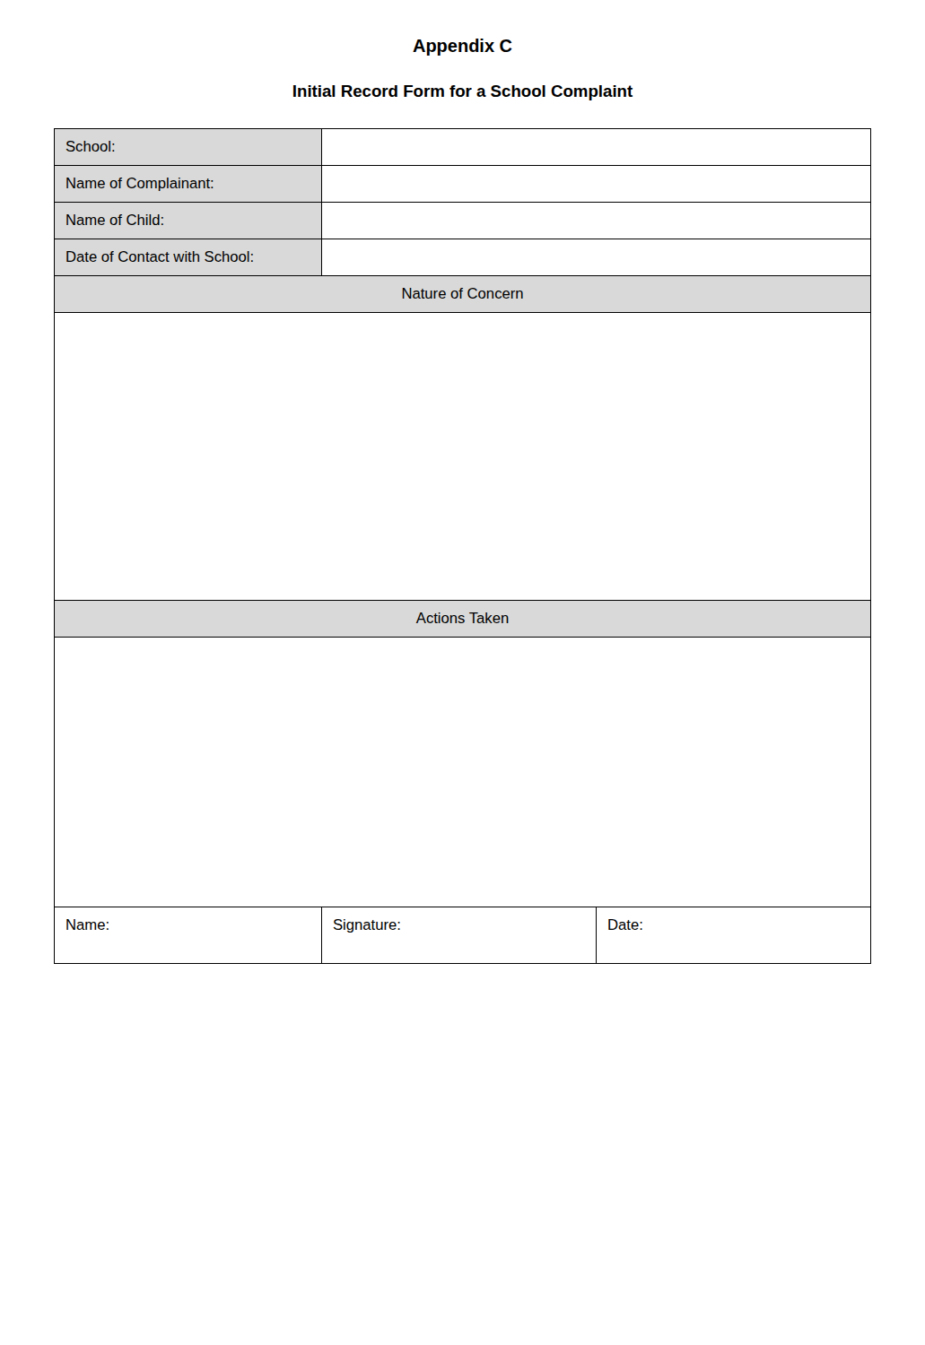Appendix C
Initial Record Form for a School Complaint
| School: | |
| Name of Complainant: | |
| Name of Child: | |
| Date of Contact with School: | |
| Nature of Concern |
| Actions Taken |
| Name: | Signature: | Date: |